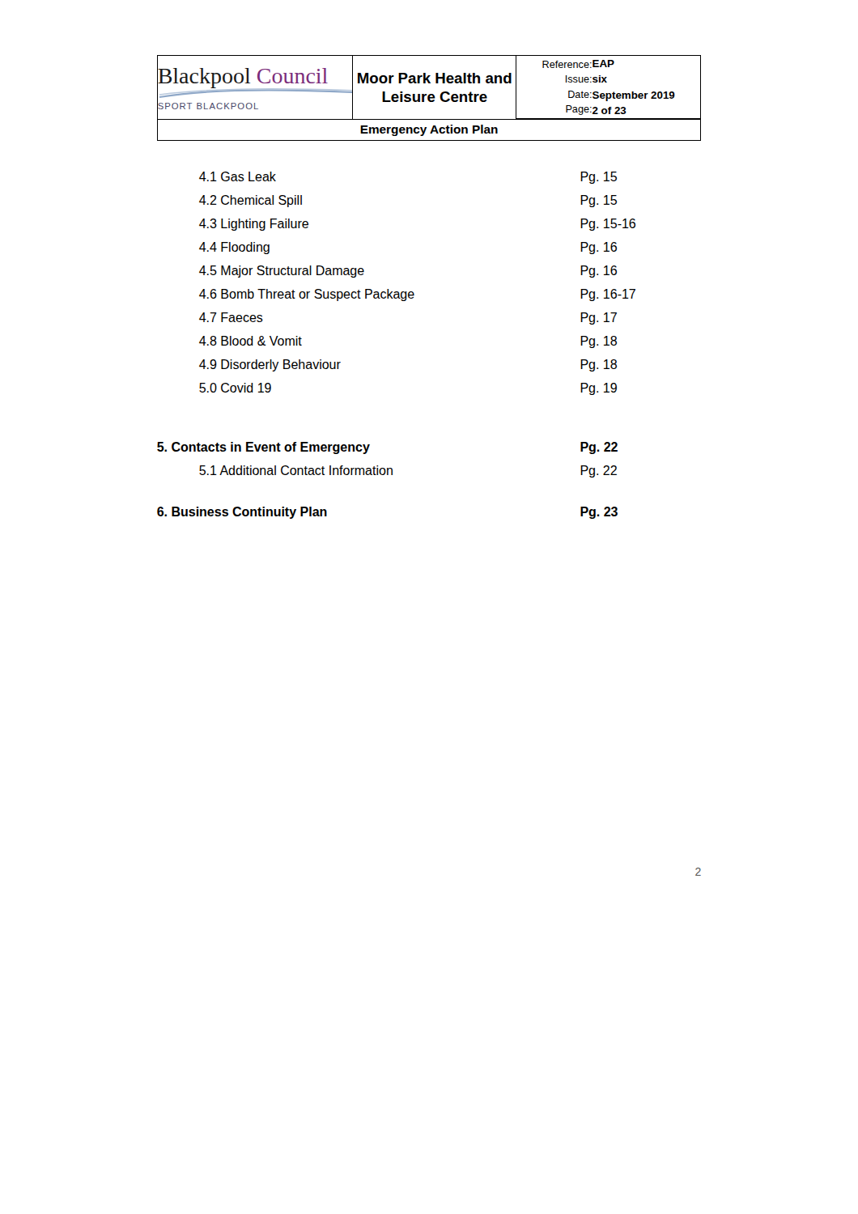| Blackpool Council Sport Blackpool | Moor Park Health and Leisure Centre | Reference: Issue: Date: Page: | EAP six September 2019 2 of 23 |
| Emergency Action Plan |
| | 4.1 Gas Leak | Pg. 15 |
| | 4.2 Chemical Spill | Pg. 15 |
| | 4.3 Lighting Failure | Pg. 15-16 |
| | 4.4 Flooding | Pg. 16 |
| | 4.5 Major Structural Damage | Pg. 16 |
| | 4.6 Bomb Threat or Suspect Package | Pg. 16-17 |
| | 4.7 Faeces | Pg. 17 |
| | 4.8 Blood & Vomit | Pg. 18 |
| | 4.9 Disorderly Behaviour | Pg. 18 |
| | 5.0 Covid 19 | Pg. 19 |
| | 5. Contacts in Event of Emergency | Pg. 22 |
| | 5.1 Additional Contact Information | Pg. 22 |
| | 6. Business Continuity Plan | Pg. 23 |
2